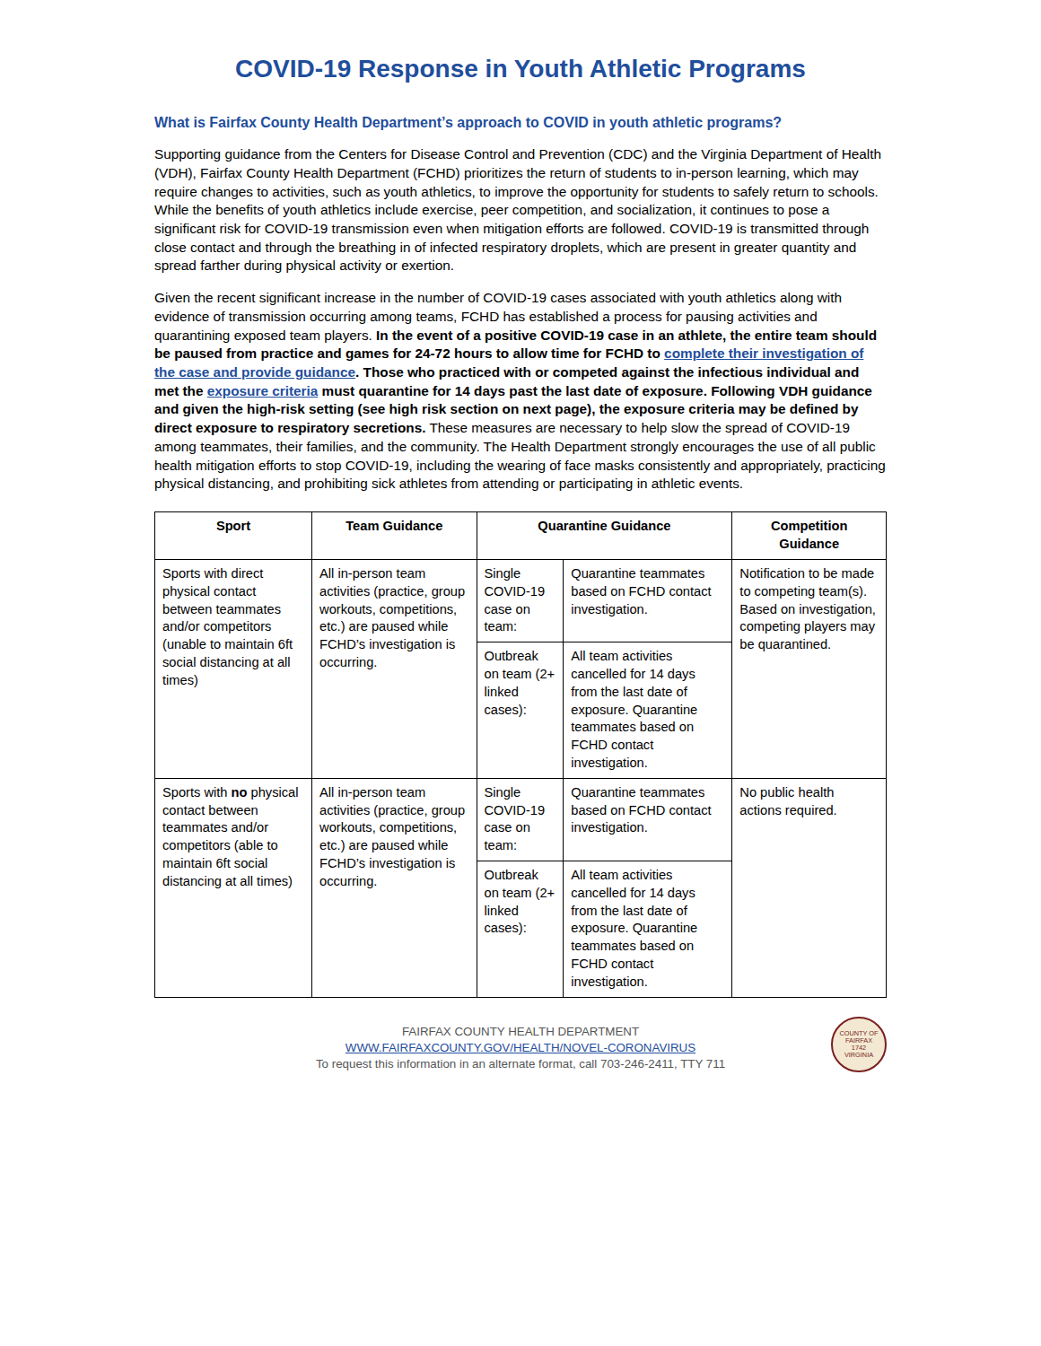COVID-19 Response in Youth Athletic Programs
What is Fairfax County Health Department’s approach to COVID in youth athletic programs?
Supporting guidance from the Centers for Disease Control and Prevention (CDC) and the Virginia Department of Health (VDH), Fairfax County Health Department (FCHD) prioritizes the return of students to in-person learning, which may require changes to activities, such as youth athletics, to improve the opportunity for students to safely return to schools. While the benefits of youth athletics include exercise, peer competition, and socialization, it continues to pose a significant risk for COVID-19 transmission even when mitigation efforts are followed. COVID-19 is transmitted through close contact and through the breathing in of infected respiratory droplets, which are present in greater quantity and spread farther during physical activity or exertion.
Given the recent significant increase in the number of COVID-19 cases associated with youth athletics along with evidence of transmission occurring among teams, FCHD has established a process for pausing activities and quarantining exposed team players. In the event of a positive COVID-19 case in an athlete, the entire team should be paused from practice and games for 24-72 hours to allow time for FCHD to complete their investigation of the case and provide guidance. Those who practiced with or competed against the infectious individual and met the exposure criteria must quarantine for 14 days past the last date of exposure. Following VDH guidance and given the high-risk setting (see high risk section on next page), the exposure criteria may be defined by direct exposure to respiratory secretions. These measures are necessary to help slow the spread of COVID-19 among teammates, their families, and the community. The Health Department strongly encourages the use of all public health mitigation efforts to stop COVID-19, including the wearing of face masks consistently and appropriately, practicing physical distancing, and prohibiting sick athletes from attending or participating in athletic events.
| Sport | Team Guidance | Quarantine Guidance | Competition Guidance |
| --- | --- | --- | --- |
| Sports with direct physical contact between teammates and/or competitors (unable to maintain 6ft social distancing at all times) | All in-person team activities (practice, group workouts, competitions, etc.) are paused while FCHD’s investigation is occurring. | Single COVID-19 case on team: | Quarantine teammates based on FCHD contact investigation. | Notification to be made to competing team(s). Based on investigation, competing players may be quarantined. |
| Outbreak on team (2+ linked cases): | All team activities cancelled for 14 days from the last date of exposure. Quarantine teammates based on FCHD contact investigation. |
| Sports with no physical contact between teammates and/or competitors (able to maintain 6ft social distancing at all times) | All in-person team activities (practice, group workouts, competitions, etc.) are paused while FCHD’s investigation is occurring. | Single COVID-19 case on team: | Quarantine teammates based on FCHD contact investigation. | No public health actions required. |
| Outbreak on team (2+ linked cases): | All team activities cancelled for 14 days from the last date of exposure. Quarantine teammates based on FCHD contact investigation. |
FAIRFAX COUNTY HEALTH DEPARTMENT
WWW.FAIRFAXCOUNTY.GOV/HEALTH/NOVEL-CORONAVIRUS
To request this information in an alternate format, call 703-246-2411, TTY 711
COUNTY OF FAIRFAX
1742
VIRGINIA